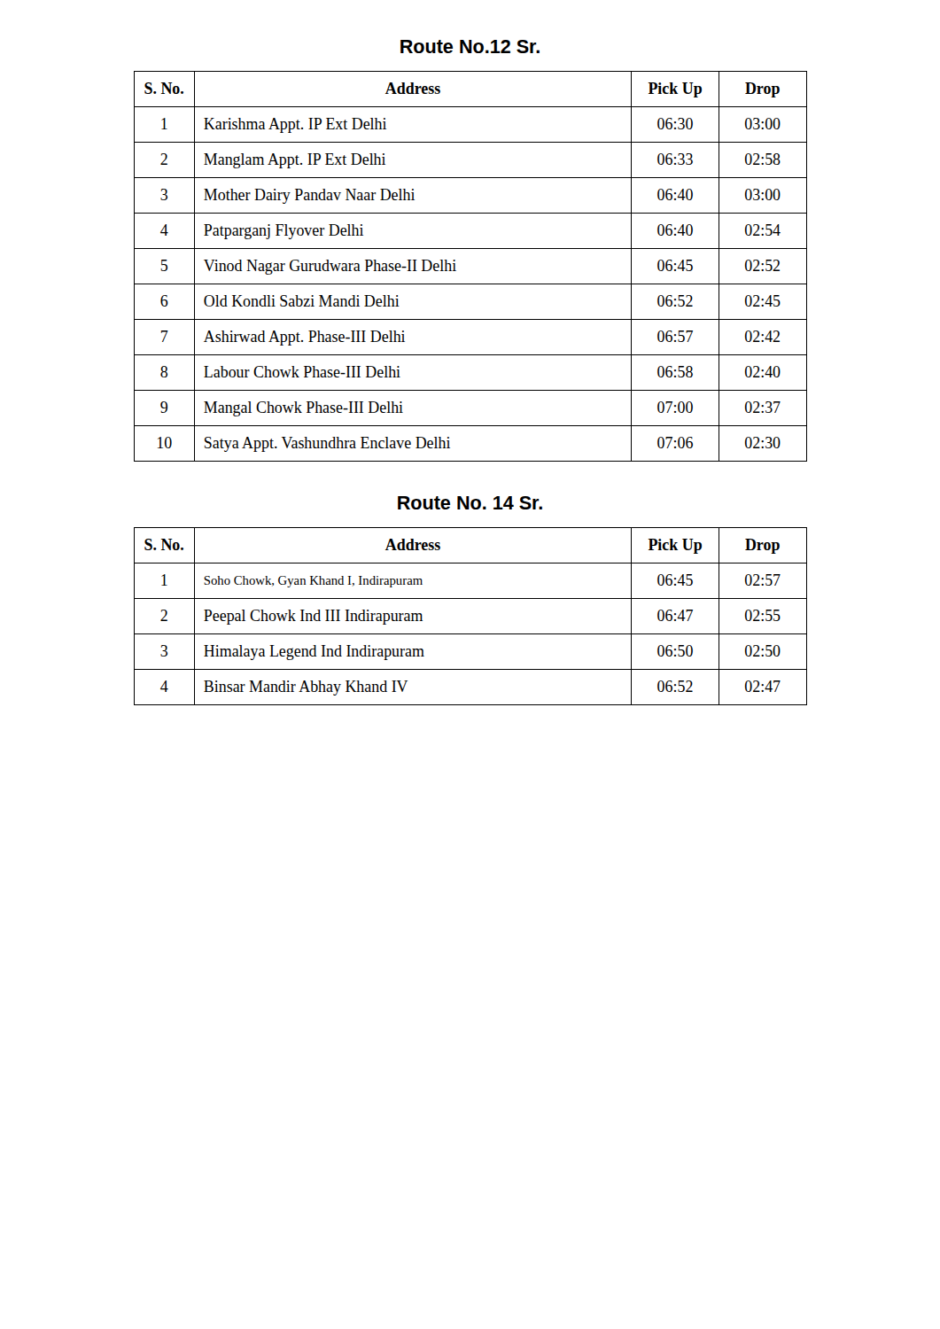Route No.12 Sr.
| S. No. | Address | Pick Up | Drop |
| --- | --- | --- | --- |
| 1 | Karishma Appt. IP Ext Delhi | 06:30 | 03:00 |
| 2 | Manglam Appt. IP Ext Delhi | 06:33 | 02:58 |
| 3 | Mother Dairy Pandav Naar Delhi | 06:40 | 03:00 |
| 4 | Patparganj Flyover Delhi | 06:40 | 02:54 |
| 5 | Vinod Nagar Gurudwara Phase-II Delhi | 06:45 | 02:52 |
| 6 | Old Kondli Sabzi Mandi Delhi | 06:52 | 02:45 |
| 7 | Ashirwad Appt. Phase-III Delhi | 06:57 | 02:42 |
| 8 | Labour Chowk Phase-III Delhi | 06:58 | 02:40 |
| 9 | Mangal Chowk Phase-III Delhi | 07:00 | 02:37 |
| 10 | Satya Appt. Vashundhra Enclave Delhi | 07:06 | 02:30 |
Route No. 14 Sr.
| S. No. | Address | Pick Up | Drop |
| --- | --- | --- | --- |
| 1 | Soho Chowk, Gyan Khand I, Indirapuram | 06:45 | 02:57 |
| 2 | Peepal Chowk Ind III Indirapuram | 06:47 | 02:55 |
| 3 | Himalaya Legend Ind Indirapuram | 06:50 | 02:50 |
| 4 | Binsar Mandir Abhay Khand IV | 06:52 | 02:47 |